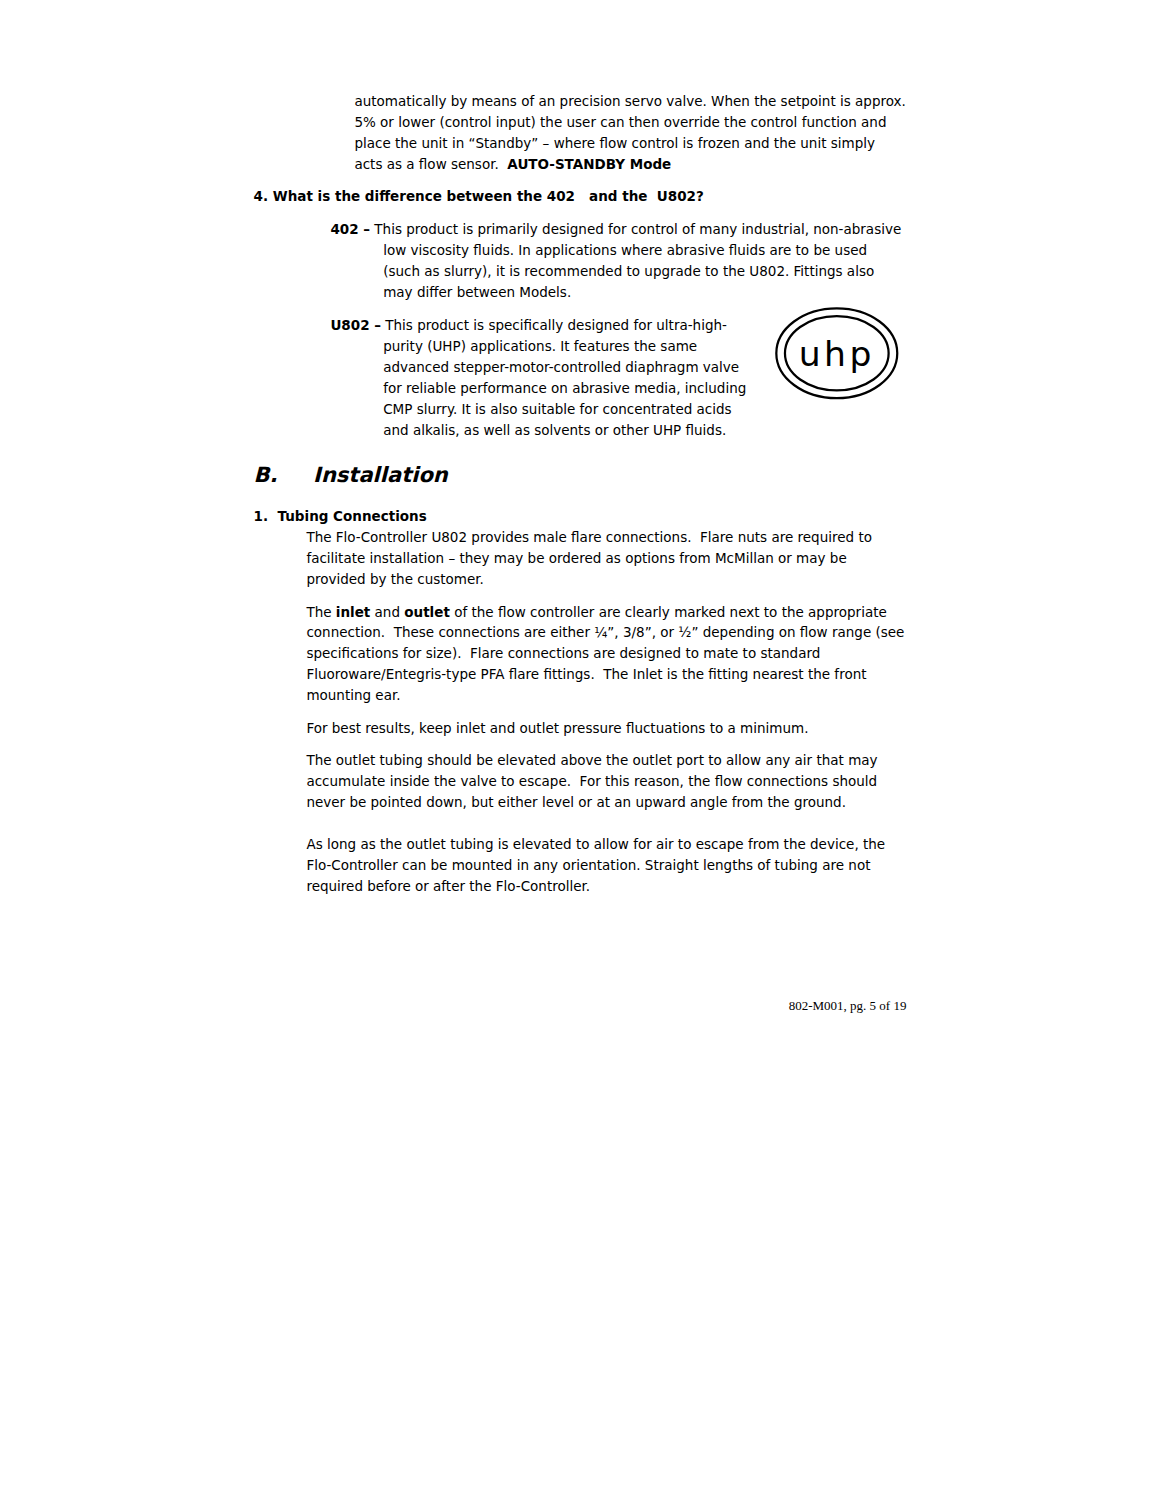automatically by means of an precision servo valve. When the setpoint is approx. 5% or lower (control input) the user can then override the control function and place the unit in “Standby” – where flow control is frozen and the unit simply acts as a flow sensor. AUTO-STANDBY Mode
4. What is the difference between the 402 and the U802?
402 – This product is primarily designed for control of many industrial, non-abrasive low viscosity fluids. In applications where abrasive fluids are to be used (such as slurry), it is recommended to upgrade to the U802. Fittings also may differ between Models.
uhp
U802 – This product is specifically designed for ultra-high-purity (UHP) applications. It features the same advanced stepper-motor-controlled diaphragm valve for reliable performance on abrasive media, including CMP slurry. It is also suitable for concentrated acids and alkalis, as well as solvents or other UHP fluids.
B.
Installation
1. Tubing Connections
The Flo-Controller U802 provides male flare connections. Flare nuts are required to facilitate installation – they may be ordered as options from McMillan or may be provided by the customer.
The inlet and outlet of the flow controller are clearly marked next to the appropriate connection. These connections are either ¼”, 3/8”, or ½” depending on flow range (see specifications for size). Flare connections are designed to mate to standard Fluoroware/Entegris-type PFA flare fittings. The Inlet is the fitting nearest the front mounting ear.
For best results, keep inlet and outlet pressure fluctuations to a minimum.
The outlet tubing should be elevated above the outlet port to allow any air that may accumulate inside the valve to escape. For this reason, the flow connections should never be pointed down, but either level or at an upward angle from the ground.
As long as the outlet tubing is elevated to allow for air to escape from the device, the Flo-Controller can be mounted in any orientation. Straight lengths of tubing are not required before or after the Flo-Controller.
802-M001, pg. 5 of 19